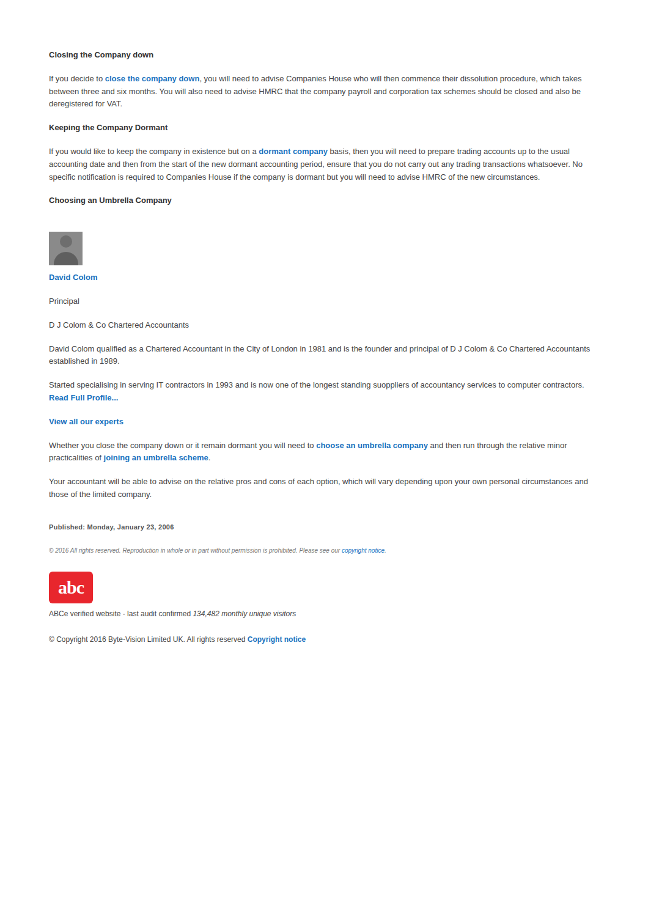Closing the Company down
If you decide to close the company down, you will need to advise Companies House who will then commence their dissolution procedure, which takes between three and six months. You will also need to advise HMRC that the company payroll and corporation tax schemes should be closed and also be deregistered for VAT.
Keeping the Company Dormant
If you would like to keep the company in existence but on a dormant company basis, then you will need to prepare trading accounts up to the usual accounting date and then from the start of the new dormant accounting period, ensure that you do not carry out any trading transactions whatsoever. No specific notification is required to Companies House if the company is dormant but you will need to advise HMRC of the new circumstances.
Choosing an Umbrella Company
David Colom
Principal
D J Colom & Co Chartered Accountants
David Colom qualified as a Chartered Accountant in the City of London in 1981 and is the founder and principal of D J Colom & Co Chartered Accountants established in 1989.
Started specialising in serving IT contractors in 1993 and is now one of the longest standing suoppliers of accountancy services to computer contractors. Read Full Profile...
View all our experts
Whether you close the company down or it remain dormant you will need to choose an umbrella company and then run through the relative minor practicalities of joining an umbrella scheme.
Your accountant will be able to advise on the relative pros and cons of each option, which will vary depending upon your own personal circumstances and those of the limited company.
Published: Monday, January 23, 2006
© 2016 All rights reserved. Reproduction in whole or in part without permission is prohibited. Please see our copyright notice.
abc
ABCe verified website - last audit confirmed 134,482 monthly unique visitors
© Copyright 2016 Byte-Vision Limited UK. All rights reserved Copyright notice